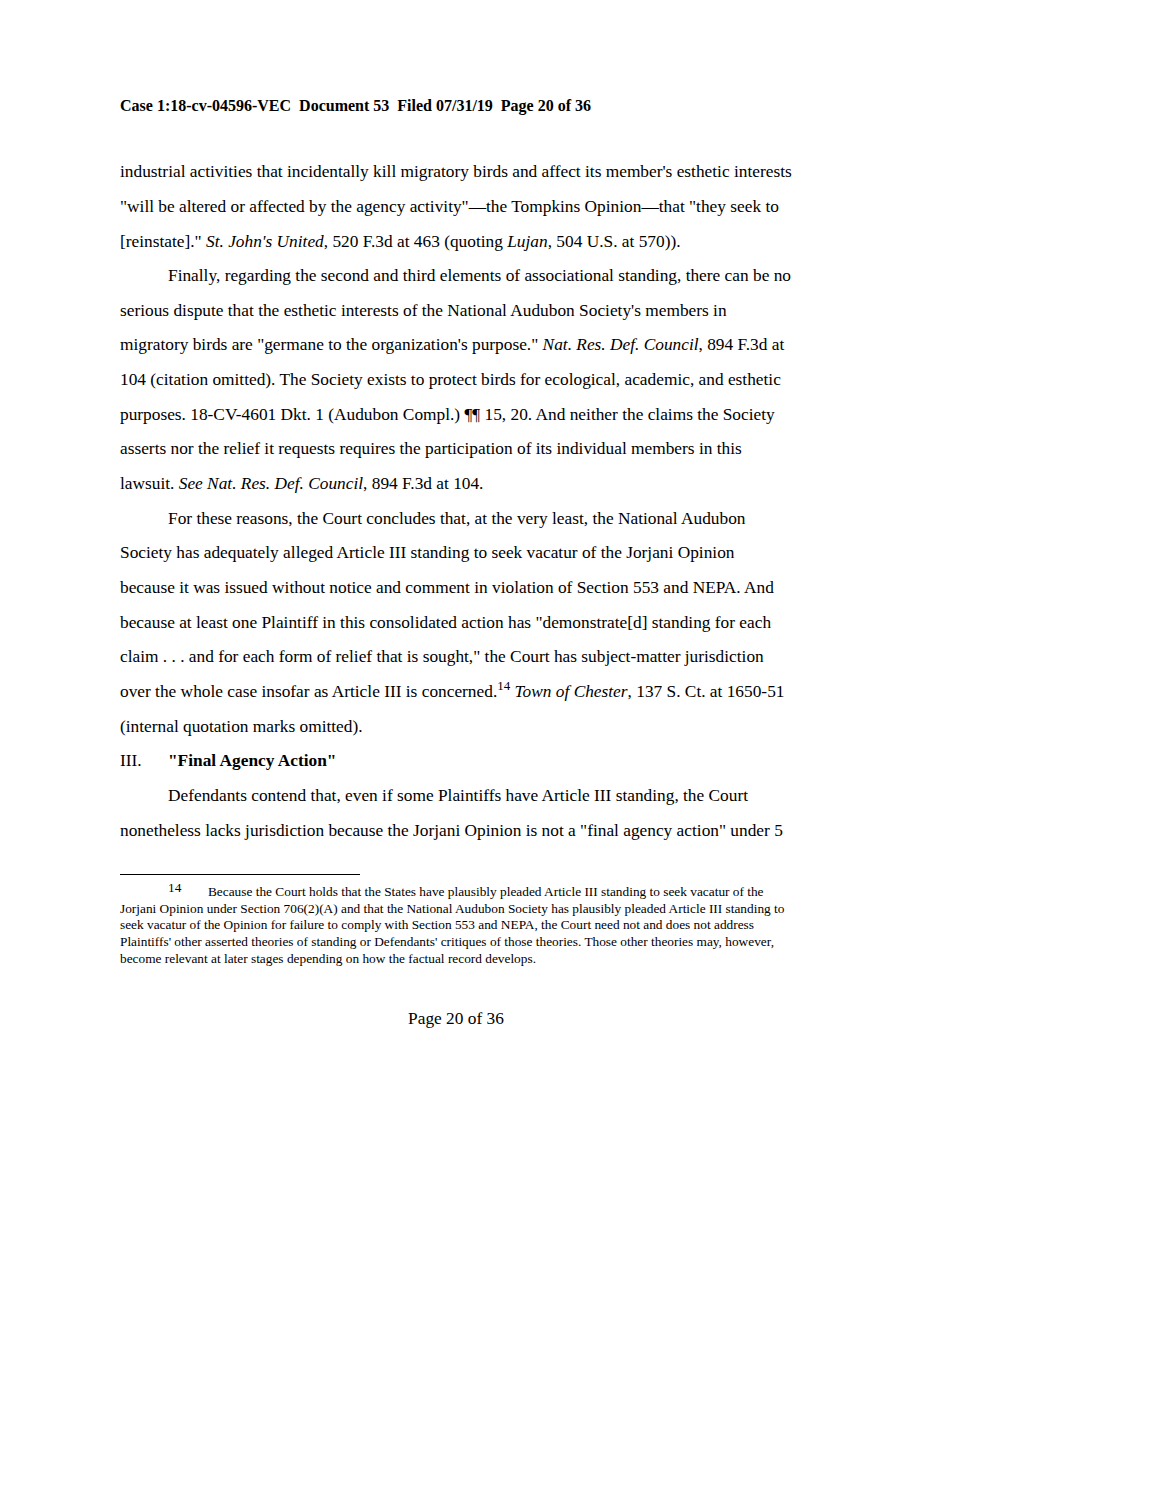Case 1:18-cv-04596-VEC Document 53 Filed 07/31/19 Page 20 of 36
industrial activities that incidentally kill migratory birds and affect its member's esthetic interests "will be altered or affected by the agency activity"—the Tompkins Opinion—that "they seek to [reinstate]." St. John's United, 520 F.3d at 463 (quoting Lujan, 504 U.S. at 570)).
Finally, regarding the second and third elements of associational standing, there can be no serious dispute that the esthetic interests of the National Audubon Society's members in migratory birds are "germane to the organization's purpose." Nat. Res. Def. Council, 894 F.3d at 104 (citation omitted). The Society exists to protect birds for ecological, academic, and esthetic purposes. 18-CV-4601 Dkt. 1 (Audubon Compl.) ¶¶ 15, 20. And neither the claims the Society asserts nor the relief it requests requires the participation of its individual members in this lawsuit. See Nat. Res. Def. Council, 894 F.3d at 104.
For these reasons, the Court concludes that, at the very least, the National Audubon Society has adequately alleged Article III standing to seek vacatur of the Jorjani Opinion because it was issued without notice and comment in violation of Section 553 and NEPA. And because at least one Plaintiff in this consolidated action has "demonstrate[d] standing for each claim . . . and for each form of relief that is sought," the Court has subject-matter jurisdiction over the whole case insofar as Article III is concerned.14 Town of Chester, 137 S. Ct. at 1650-51 (internal quotation marks omitted).
III."Final Agency Action"
Defendants contend that, even if some Plaintiffs have Article III standing, the Court nonetheless lacks jurisdiction because the Jorjani Opinion is not a "final agency action" under 5
14 Because the Court holds that the States have plausibly pleaded Article III standing to seek vacatur of the Jorjani Opinion under Section 706(2)(A) and that the National Audubon Society has plausibly pleaded Article III standing to seek vacatur of the Opinion for failure to comply with Section 553 and NEPA, the Court need not and does not address Plaintiffs' other asserted theories of standing or Defendants' critiques of those theories. Those other theories may, however, become relevant at later stages depending on how the factual record develops.
Page 20 of 36